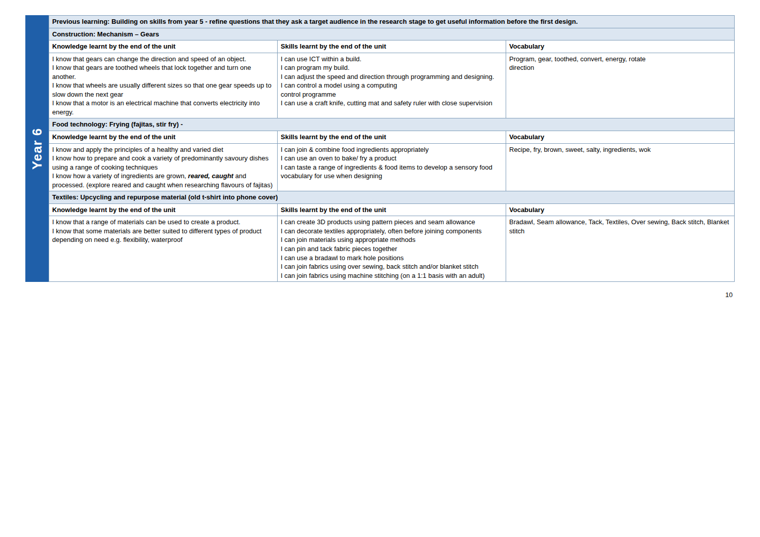Year 6
| Previous learning: Building on skills from year 5 - refine questions that they ask a target audience in the research stage to get useful information before the first design. |
| Construction: Mechanism – Gears |
| Knowledge learnt by the end of the unit | Skills learnt by the end of the unit | Vocabulary |
| I know that gears can change the direction and speed of an object. I know that gears are toothed wheels that lock together and turn one another. I know that wheels are usually different sizes so that one gear speeds up to slow down the next gear I know that a motor is an electrical machine that converts electricity into energy. | I can use ICT within a build. I can program my build. I can adjust the speed and direction through programming and designing. I can control a model using a computing control programme I can use a craft knife, cutting mat and safety ruler with close supervision | Program, gear, toothed, convert, energy, rotate direction |
| Food technology: Frying (fajitas, stir fry) - |
| Knowledge learnt by the end of the unit | Skills learnt by the end of the unit | Vocabulary |
| I know and apply the principles of a healthy and varied diet I know how to prepare and cook a variety of predominantly savoury dishes using a range of cooking techniques I know how a variety of ingredients are grown, reared, caught and processed. (explore reared and caught when researching flavours of fajitas) | I can join & combine food ingredients appropriately I can use an oven to bake/ fry a product I can taste a range of ingredients & food items to develop a sensory food vocabulary for use when designing | Recipe, fry, brown, sweet, salty, ingredients, wok |
| Textiles: Upcycling and repurpose material (old t-shirt into phone cover) |
| Knowledge learnt by the end of the unit | Skills learnt by the end of the unit | Vocabulary |
| I know that a range of materials can be used to create a product. I know that some materials are better suited to different types of product depending on need e.g. flexibility, waterproof | I can create 3D products using pattern pieces and seam allowance I can decorate textiles appropriately, often before joining components I can join materials using appropriate methods I can pin and tack fabric pieces together I can use a bradawl to mark hole positions I can join fabrics using over sewing, back stitch and/or blanket stitch I can join fabrics using machine stitching (on a 1:1 basis with an adult) | Bradawl, Seam allowance, Tack, Textiles, Over sewing, Back stitch, Blanket stitch |
10